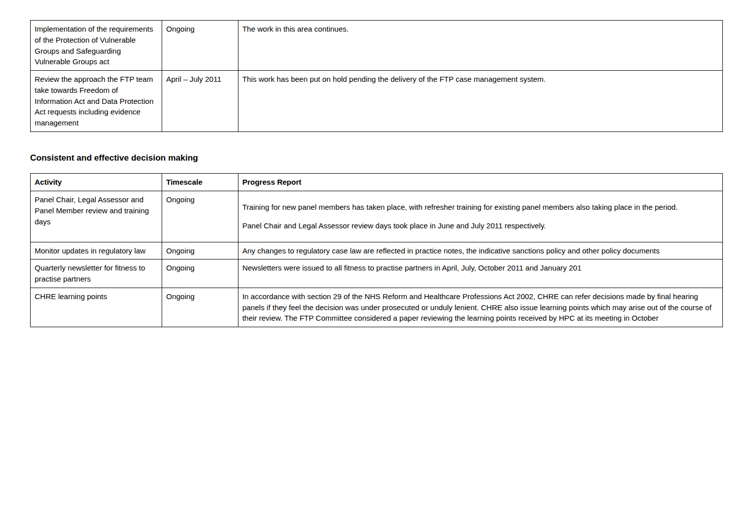| Implementation of the requirements of the Protection of Vulnerable Groups and Safeguarding Vulnerable Groups act | Ongoing | The work in this area continues. |
| Review the approach the FTP team take towards Freedom of Information Act and Data Protection Act requests including evidence management | April – July 2011 | This work has been put on hold pending the delivery of the FTP case management system. |
Consistent and effective decision making
| Activity | Timescale | Progress Report |
| --- | --- | --- |
| Panel Chair, Legal Assessor and Panel Member review and training days | Ongoing | Training for new panel members has taken place, with refresher training for existing panel members also taking place in the period. Panel Chair and Legal Assessor review days took place in June and July 2011 respectively. |
| Monitor updates in regulatory law | Ongoing | Any changes to regulatory case law are reflected in practice notes, the indicative sanctions policy and other policy documents |
| Quarterly newsletter for fitness to practise partners | Ongoing | Newsletters were issued to all fitness to practise partners in April, July, October 2011 and January 201 |
| CHRE learning points | Ongoing | In accordance with section 29 of the NHS Reform and Healthcare Professions Act 2002, CHRE can refer decisions made by final hearing panels if they feel the decision was under prosecuted or unduly lenient. CHRE also issue learning points which may arise out of the course of their review. The FTP Committee considered a paper reviewing the learning points received by HPC at its meeting in October |